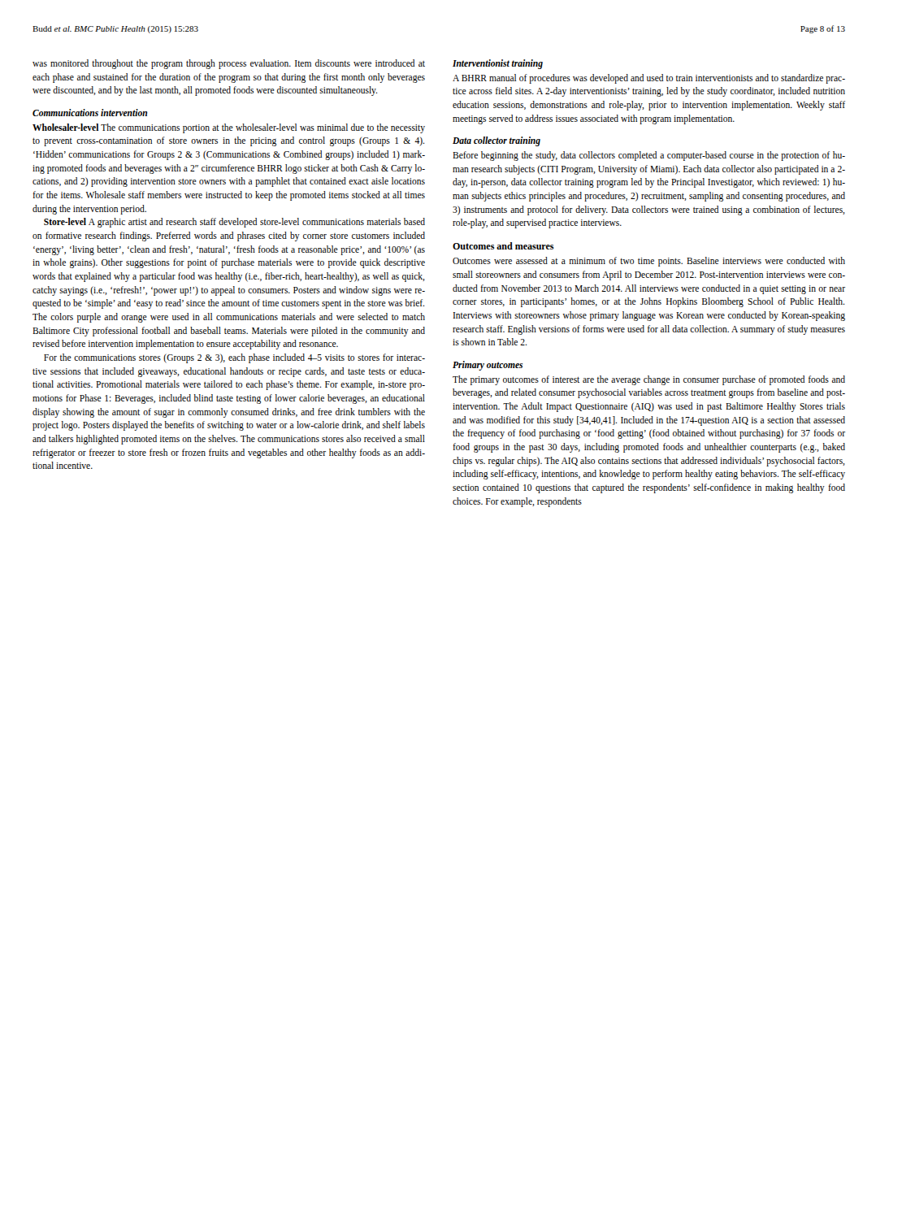Budd et al. BMC Public Health (2015) 15:283
Page 8 of 13
was monitored throughout the program through process evaluation. Item discounts were introduced at each phase and sustained for the duration of the program so that during the first month only beverages were discounted, and by the last month, all promoted foods were discounted simultaneously.
Communications intervention
Wholesaler-level The communications portion at the wholesaler-level was minimal due to the necessity to prevent cross-contamination of store owners in the pricing and control groups (Groups 1 & 4). ‘Hidden’ communications for Groups 2 & 3 (Communications & Combined groups) included 1) marking promoted foods and beverages with a 2″ circumference BHRR logo sticker at both Cash & Carry locations, and 2) providing intervention store owners with a pamphlet that contained exact aisle locations for the items. Wholesale staff members were instructed to keep the promoted items stocked at all times during the intervention period.
Store-level A graphic artist and research staff developed store-level communications materials based on formative research findings. Preferred words and phrases cited by corner store customers included ‘energy’, ‘living better’, ‘clean and fresh’, ‘natural’, ‘fresh foods at a reasonable price’, and ‘100%’ (as in whole grains). Other suggestions for point of purchase materials were to provide quick descriptive words that explained why a particular food was healthy (i.e., fiber-rich, heart-healthy), as well as quick, catchy sayings (i.e., ‘refresh!’, ‘power up!’) to appeal to consumers. Posters and window signs were requested to be ‘simple’ and ‘easy to read’ since the amount of time customers spent in the store was brief. The colors purple and orange were used in all communications materials and were selected to match Baltimore City professional football and baseball teams. Materials were piloted in the community and revised before intervention implementation to ensure acceptability and resonance.
For the communications stores (Groups 2 & 3), each phase included 4–5 visits to stores for interactive sessions that included giveaways, educational handouts or recipe cards, and taste tests or educational activities. Promotional materials were tailored to each phase’s theme. For example, in-store promotions for Phase 1: Beverages, included blind taste testing of lower calorie beverages, an educational display showing the amount of sugar in commonly consumed drinks, and free drink tumblers with the project logo. Posters displayed the benefits of switching to water or a low-calorie drink, and shelf labels and talkers highlighted promoted items on the shelves. The communications stores also received a small refrigerator or freezer to store fresh or frozen fruits and vegetables and other healthy foods as an additional incentive.
Interventionist training
A BHRR manual of procedures was developed and used to train interventionists and to standardize practice across field sites. A 2-day interventionists’ training, led by the study coordinator, included nutrition education sessions, demonstrations and role-play, prior to intervention implementation. Weekly staff meetings served to address issues associated with program implementation.
Data collector training
Before beginning the study, data collectors completed a computer-based course in the protection of human research subjects (CITI Program, University of Miami). Each data collector also participated in a 2-day, in-person, data collector training program led by the Principal Investigator, which reviewed: 1) human subjects ethics principles and procedures, 2) recruitment, sampling and consenting procedures, and 3) instruments and protocol for delivery. Data collectors were trained using a combination of lectures, role-play, and supervised practice interviews.
Outcomes and measures
Outcomes were assessed at a minimum of two time points. Baseline interviews were conducted with small storeowners and consumers from April to December 2012. Post-intervention interviews were conducted from November 2013 to March 2014. All interviews were conducted in a quiet setting in or near corner stores, in participants’ homes, or at the Johns Hopkins Bloomberg School of Public Health. Interviews with storeowners whose primary language was Korean were conducted by Korean-speaking research staff. English versions of forms were used for all data collection. A summary of study measures is shown in Table 2.
Primary outcomes
The primary outcomes of interest are the average change in consumer purchase of promoted foods and beverages, and related consumer psychosocial variables across treatment groups from baseline and post-intervention. The Adult Impact Questionnaire (AIQ) was used in past Baltimore Healthy Stores trials and was modified for this study [34,40,41]. Included in the 174-question AIQ is a section that assessed the frequency of food purchasing or ‘food getting’ (food obtained without purchasing) for 37 foods or food groups in the past 30 days, including promoted foods and unhealthier counterparts (e.g., baked chips vs. regular chips). The AIQ also contains sections that addressed individuals’ psychosocial factors, including self-efficacy, intentions, and knowledge to perform healthy eating behaviors. The self-efficacy section contained 10 questions that captured the respondents’ self-confidence in making healthy food choices. For example, respondents